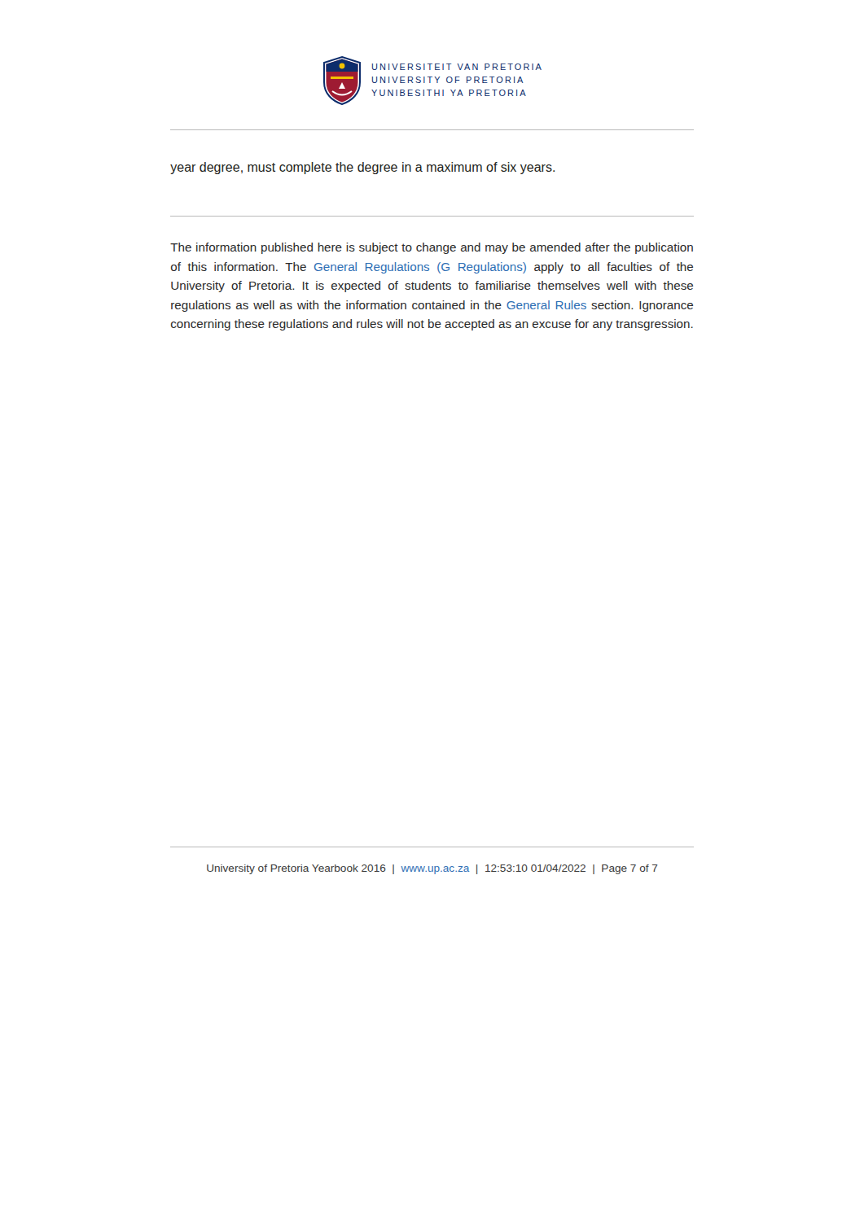Universiteit van Pretoria University of Pretoria Yunibesithi ya Pretoria
year degree, must complete the degree in a maximum of six years.
The information published here is subject to change and may be amended after the publication of this information. The General Regulations (G Regulations) apply to all faculties of the University of Pretoria. It is expected of students to familiarise themselves well with these regulations as well as with the information contained in the General Rules section. Ignorance concerning these regulations and rules will not be accepted as an excuse for any transgression.
University of Pretoria Yearbook 2016 | www.up.ac.za | 12:53:10 01/04/2022 | Page 7 of 7